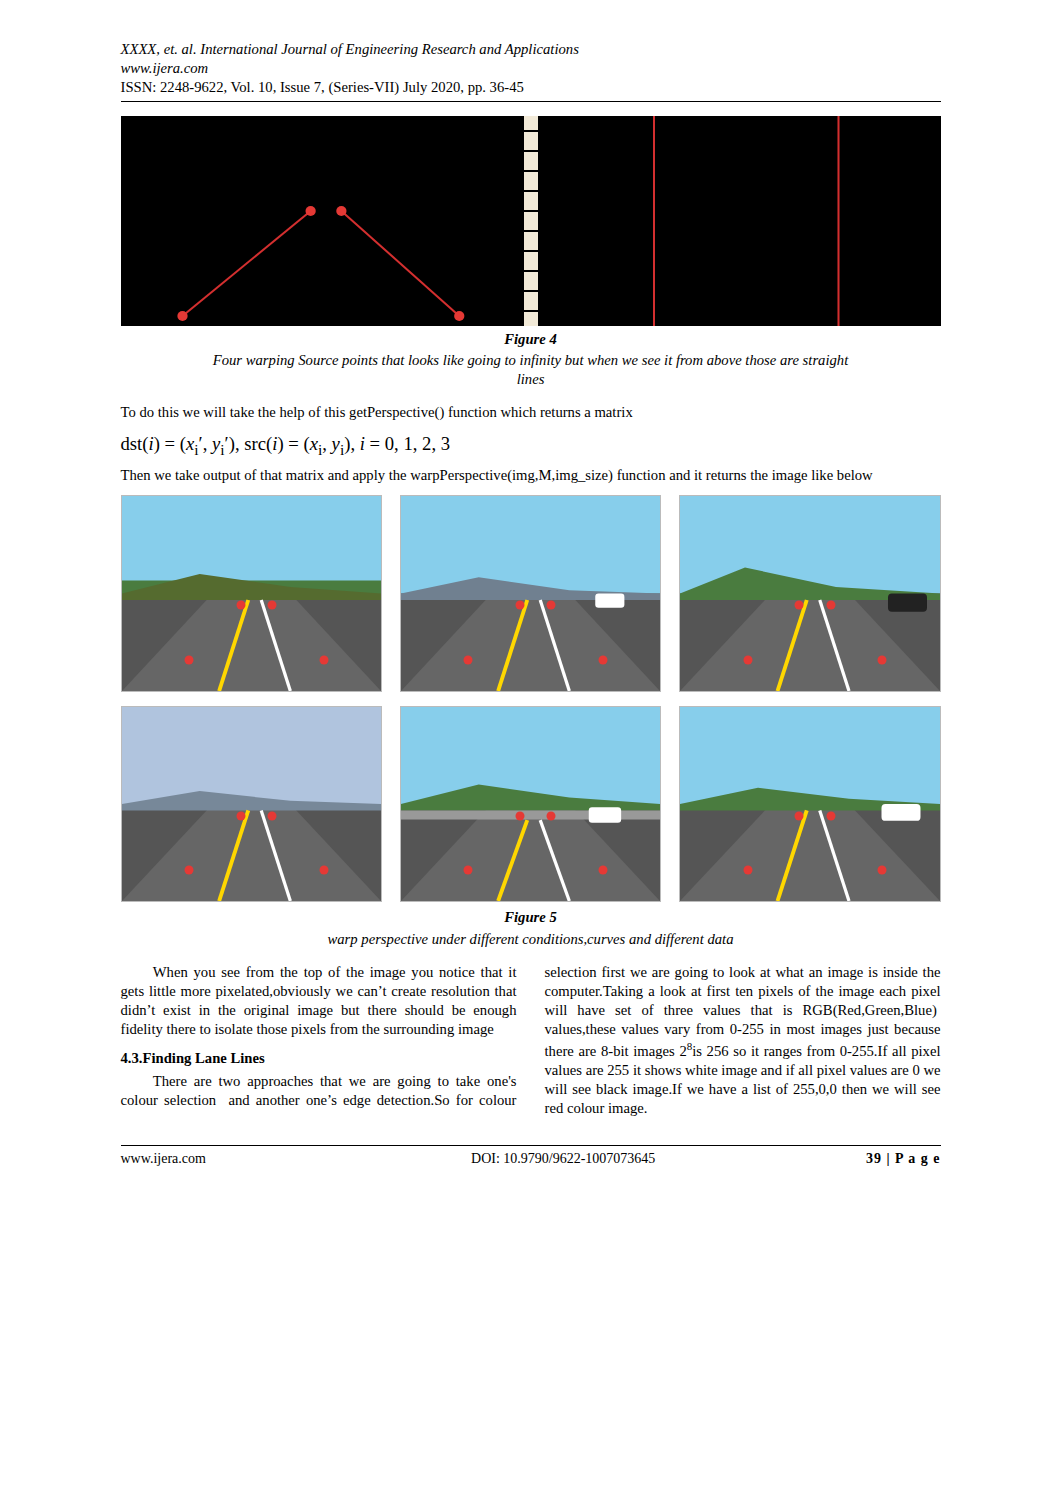XXXX, et. al. International Journal of Engineering Research and Applications www.ijera.com ISSN: 2248-9622, Vol. 10, Issue 7, (Series-VII) July 2020, pp. 36-45
Figure 4
Four warping Source points that looks like going to infinity but when we see it from above those are straight
lines
To do this we will take the help of this getPerspective() function which returns a matrix
dst(i) = (xi′, yi′), src(i) = (xi, yi), i = 0, 1, 2, 3
Then we take output of that matrix and apply the warpPerspective(img,M,img_size) function and it returns the image like below
Figure 5
warp perspective under different conditions,curves and different data
When you see from the top of the image you notice that it gets little more pixelated,obviously we can’t create resolution that didn’t exist in the original image but there should be enough fidelity there to isolate those pixels from the surrounding image
4.3.Finding Lane Lines
There are two approaches that we are going to take one's colour selection and another one’s edge detection.So for colour selection first we are going to look at what an image is inside the computer.Taking a look at first ten pixels of the image each pixel will have set of three values that is RGB(Red,Green,Blue) values,these values vary from 0-255 in most images just because there are 8-bit images 28is 256 so it ranges from 0-255.If all pixel values are 255 it shows white image and if all pixel values are 0 we will see black image.If we have a list of 255,0,0 then we will see red colour image.
www.ijera.com
DOI: 10.9790/9622-1007073645
39 | P a g e